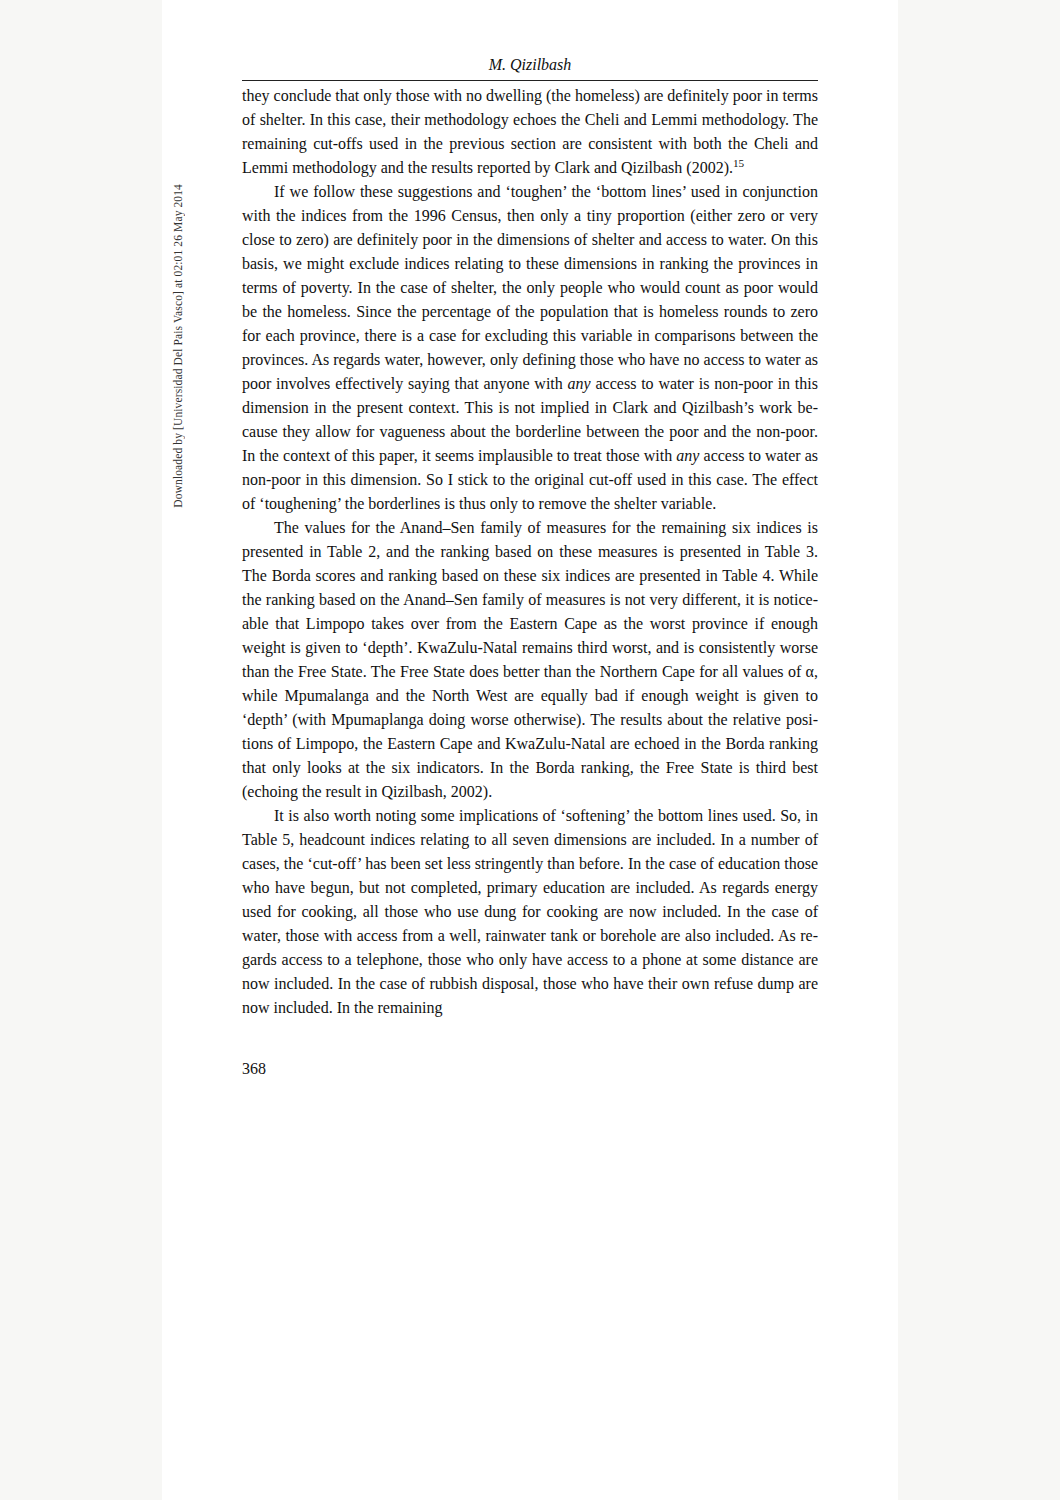Downloaded by [Universidad Del Pais Vasco] at 02:01 26 May 2014
M. Qizilbash
they conclude that only those with no dwelling (the homeless) are definitely poor in terms of shelter. In this case, their methodology echoes the Cheli and Lemmi methodology. The remaining cut-offs used in the previous section are consistent with both the Cheli and Lemmi methodology and the results reported by Clark and Qizilbash (2002).15
If we follow these suggestions and ‘toughen’ the ‘bottom lines’ used in conjunction with the indices from the 1996 Census, then only a tiny proportion (either zero or very close to zero) are definitely poor in the dimensions of shelter and access to water. On this basis, we might exclude indices relating to these dimensions in ranking the provinces in terms of poverty. In the case of shelter, the only people who would count as poor would be the homeless. Since the percentage of the population that is homeless rounds to zero for each province, there is a case for excluding this variable in comparisons between the provinces. As regards water, however, only defining those who have no access to water as poor involves effectively saying that anyone with any access to water is non-poor in this dimension in the present context. This is not implied in Clark and Qizilbash’s work because they allow for vagueness about the borderline between the poor and the non-poor. In the context of this paper, it seems implausible to treat those with any access to water as non-poor in this dimension. So I stick to the original cut-off used in this case. The effect of ‘toughening’ the borderlines is thus only to remove the shelter variable.
The values for the Anand–Sen family of measures for the remaining six indices is presented in Table 2, and the ranking based on these measures is presented in Table 3. The Borda scores and ranking based on these six indices are presented in Table 4. While the ranking based on the Anand–Sen family of measures is not very different, it is noticeable that Limpopo takes over from the Eastern Cape as the worst province if enough weight is given to ‘depth’. KwaZulu-Natal remains third worst, and is consistently worse than the Free State. The Free State does better than the Northern Cape for all values of α, while Mpumalanga and the North West are equally bad if enough weight is given to ‘depth’ (with Mpumaplanga doing worse otherwise). The results about the relative positions of Limpopo, the Eastern Cape and KwaZulu-Natal are echoed in the Borda ranking that only looks at the six indicators. In the Borda ranking, the Free State is third best (echoing the result in Qizilbash, 2002).
It is also worth noting some implications of ‘softening’ the bottom lines used. So, in Table 5, headcount indices relating to all seven dimensions are included. In a number of cases, the ‘cut-off’ has been set less stringently than before. In the case of education those who have begun, but not completed, primary education are included. As regards energy used for cooking, all those who use dung for cooking are now included. In the case of water, those with access from a well, rainwater tank or borehole are also included. As regards access to a telephone, those who only have access to a phone at some distance are now included. In the case of rubbish disposal, those who have their own refuse dump are now included. In the remaining
368